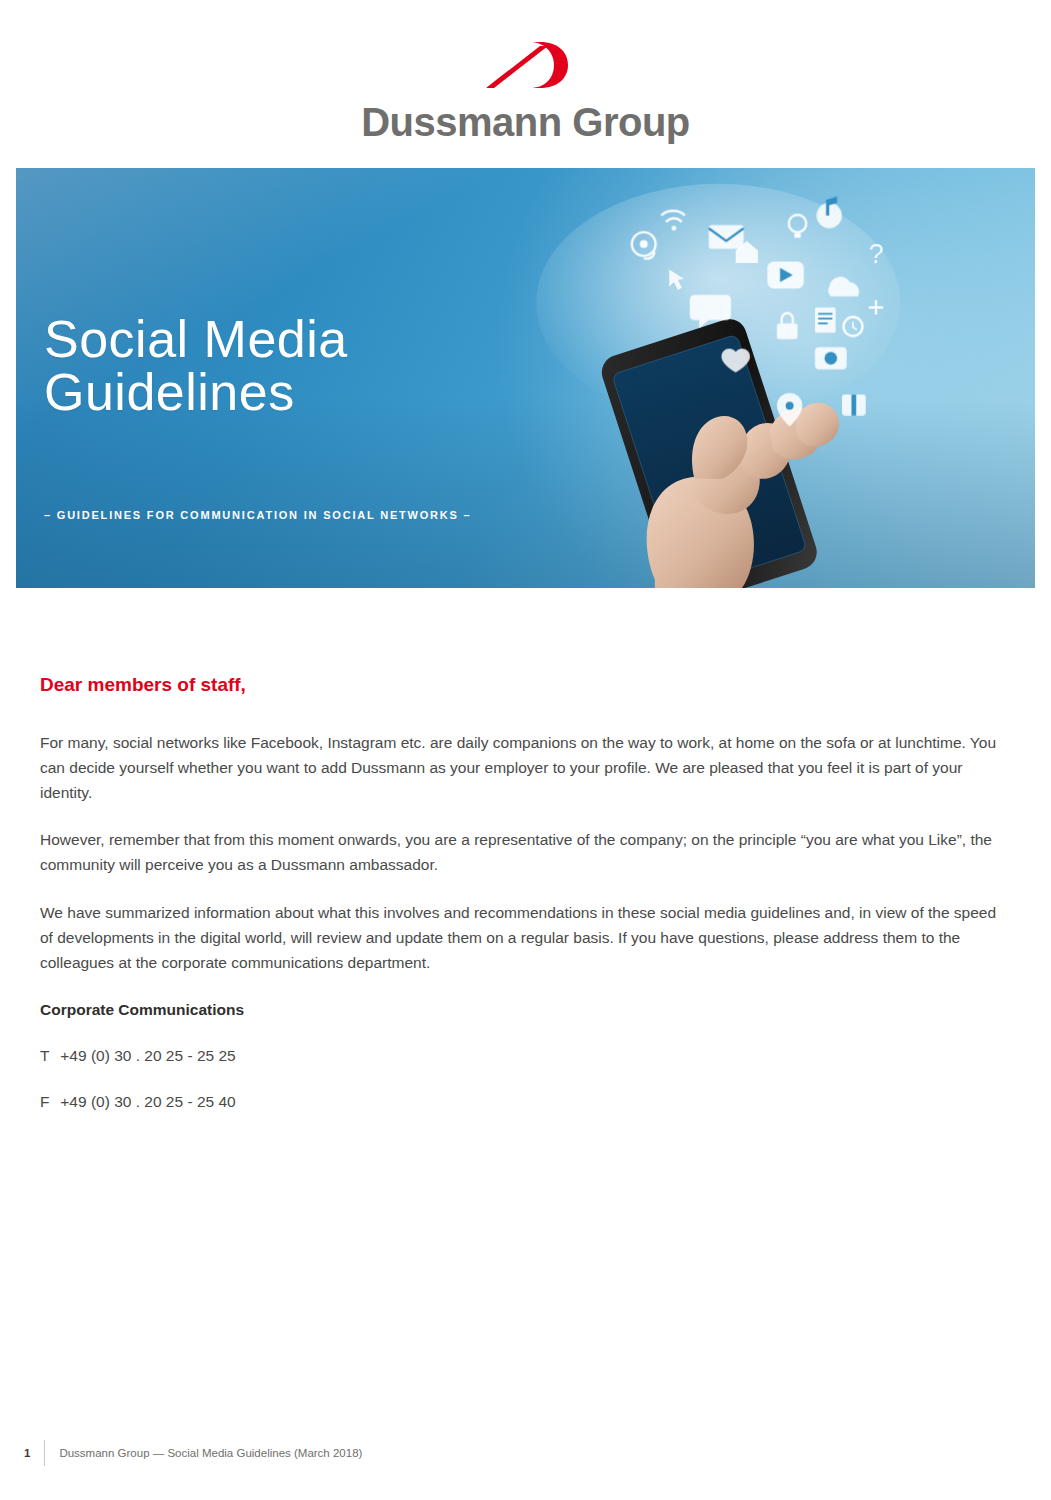Dussmann Group
Social Media
Guidelines
– Guidelines for communication in social networks –
?
Dear members of staff,
For many, social networks like Facebook, Instagram etc. are daily companions on the way to work, at home on the sofa or at lunchtime. You can decide yourself whether you want to add Dussmann as your employer to your profile. We are pleased that you feel it is part of your identity.
However, remember that from this moment onwards, you are a representative of the company; on the principle “you are what you Like”, the community will perceive you as a Dussmann ambassador.
We have summarized information about what this involves and recommendations in these social media guidelines and, in view of the speed of developments in the digital world, will review and update them on a regular basis. If you have questions, please address them to the colleagues at the corporate communications department.
Corporate Communications
T +49 (0) 30 . 20 25 - 25 25
F +49 (0) 30 . 20 25 - 25 40
1 Dussmann Group — Social Media Guidelines (March 2018)